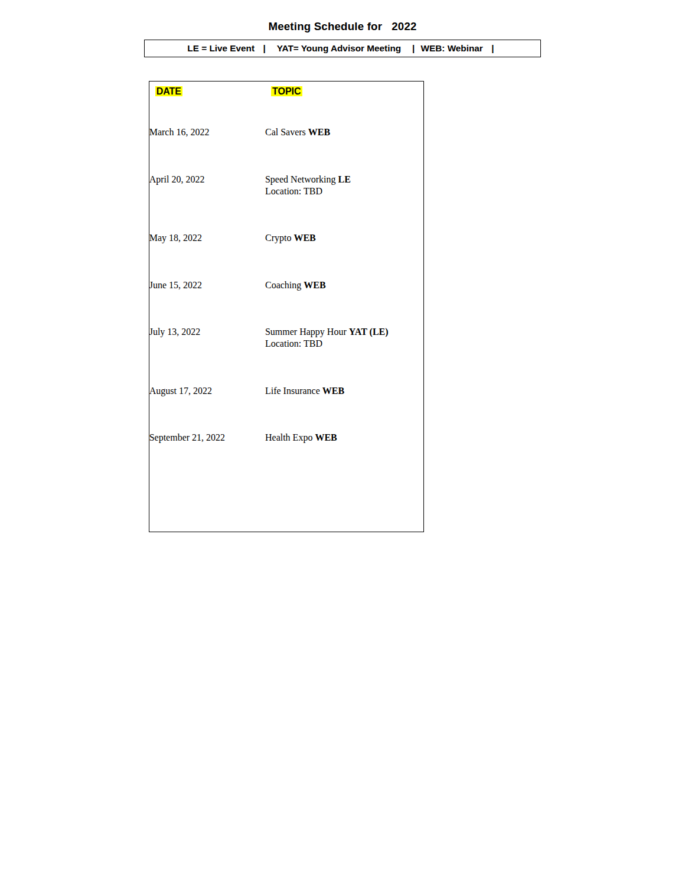Meeting Schedule for 2022
LE = Live Event | YAT= Young Advisor Meeting | WEB: Webinar |
| DATE | TOPIC |
| --- | --- |
| March 16, 2022 | Cal Savers WEB |
| April 20, 2022 | Speed Networking LE Location: TBD |
| May 18, 2022 | Crypto WEB |
| June 15, 2022 | Coaching WEB |
| July 13, 2022 | Summer Happy Hour YAT (LE) Location: TBD |
| August 17, 2022 | Life Insurance WEB |
| September 21, 2022 | Health Expo WEB |